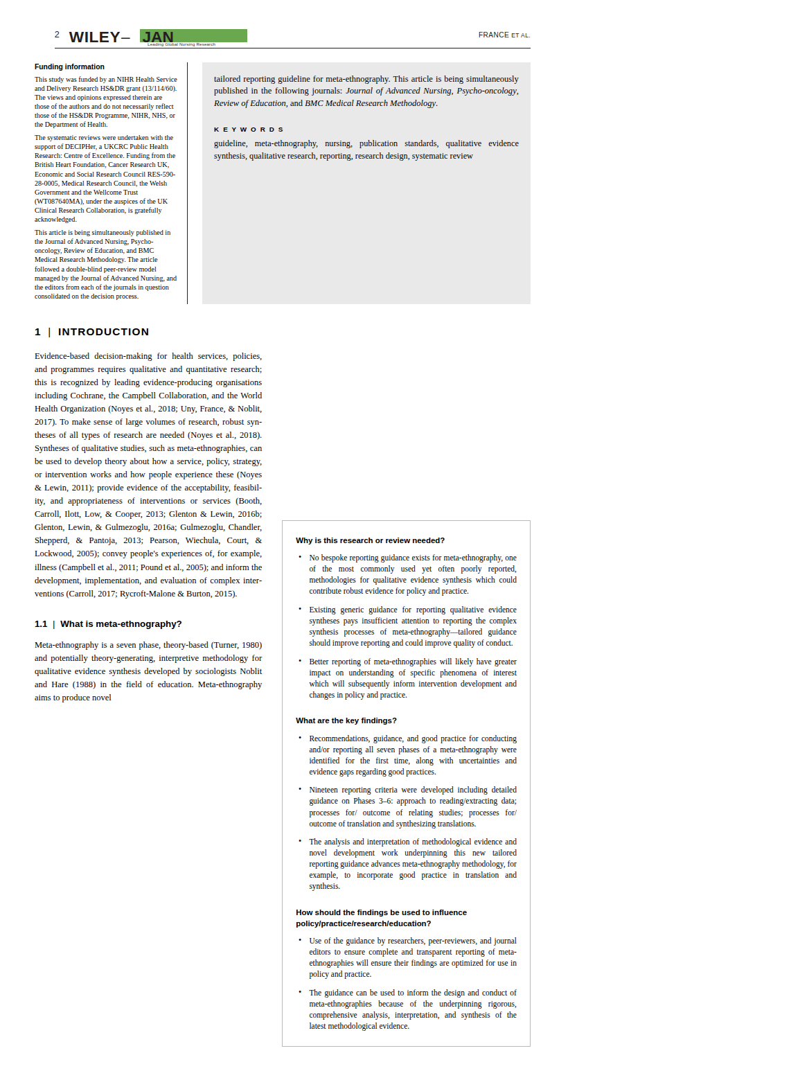2
WILEY–
JAN
Leading Global Nursing Research
FRANCE ET AL.
Funding information
This study was funded by an NIHR Health Service and Delivery Research HS&DR grant (13/114/60). The views and opinions expressed therein are those of the authors and do not necessarily reflect those of the HS&DR Programme, NIHR, NHS, or the Department of Health.
The systematic reviews were undertaken with the support of DECIPHer, a UKCRC Public Health Research: Centre of Excellence. Funding from the British Heart Foundation, Cancer Research UK, Economic and Social Research Council RES-590-28-0005, Medical Research Council, the Welsh Government and the Wellcome Trust (WT087640MA), under the auspices of the UK Clinical Research Collaboration, is gratefully acknowledged.
This article is being simultaneously published in the Journal of Advanced Nursing, Psycho-oncology, Review of Education, and BMC Medical Research Methodology. The article followed a double-blind peer-review model managed by the Journal of Advanced Nursing, and the editors from each of the journals in question consolidated on the decision process.
tailored reporting guideline for meta-ethnography. This article is being simultaneously published in the following journals: Journal of Advanced Nursing, Psycho-oncology, Review of Education, and BMC Medical Research Methodology.
K E Y W O R D S
guideline, meta-ethnography, nursing, publication standards, qualitative evidence synthesis, qualitative research, reporting, research design, systematic review
1|INTRODUCTION
Evidence-based decision-making for health services, policies, and programmes requires qualitative and quantitative research; this is recognized by leading evidence-producing organisations including Cochrane, the Campbell Collaboration, and the World Health Organization (Noyes et al., 2018; Uny, France, & Noblit, 2017). To make sense of large volumes of research, robust syntheses of all types of research are needed (Noyes et al., 2018). Syntheses of qualitative studies, such as meta-ethnographies, can be used to develop theory about how a service, policy, strategy, or intervention works and how people experience these (Noyes & Lewin, 2011); provide evidence of the acceptability, feasibility, and appropriateness of interventions or services (Booth, Carroll, Ilott, Low, & Cooper, 2013; Glenton & Lewin, 2016b; Glenton, Lewin, & Gulmezoglu, 2016a; Gulmezoglu, Chandler, Shepperd, & Pantoja, 2013; Pearson, Wiechula, Court, & Lockwood, 2005); convey people's experiences of, for example, illness (Campbell et al., 2011; Pound et al., 2005); and inform the development, implementation, and evaluation of complex interventions (Carroll, 2017; Rycroft-Malone & Burton, 2015).
1.1|What is meta-ethnography?
Meta-ethnography is a seven phase, theory-based (Turner, 1980) and potentially theory-generating, interpretive methodology for qualitative evidence synthesis developed by sociologists Noblit and Hare (1988) in the field of education. Meta-ethnography aims to produce novel
Why is this research or review needed?
No bespoke reporting guidance exists for meta-ethnography, one of the most commonly used yet often poorly reported, methodologies for qualitative evidence synthesis which could contribute robust evidence for policy and practice.
Existing generic guidance for reporting qualitative evidence syntheses pays insufficient attention to reporting the complex synthesis processes of meta-ethnography—tailored guidance should improve reporting and could improve quality of conduct.
Better reporting of meta-ethnographies will likely have greater impact on understanding of specific phenomena of interest which will subsequently inform intervention development and changes in policy and practice.
What are the key findings?
Recommendations, guidance, and good practice for conducting and/or reporting all seven phases of a meta-ethnography were identified for the first time, along with uncertainties and evidence gaps regarding good practices.
Nineteen reporting criteria were developed including detailed guidance on Phases 3–6: approach to reading/extracting data; processes for/ outcome of relating studies; processes for/ outcome of translation and synthesizing translations.
The analysis and interpretation of methodological evidence and novel development work underpinning this new tailored reporting guidance advances meta-ethnography methodology, for example, to incorporate good practice in translation and synthesis.
How should the findings be used to influence policy/practice/research/education?
Use of the guidance by researchers, peer-reviewers, and journal editors to ensure complete and transparent reporting of meta-ethnographies will ensure their findings are optimized for use in policy and practice.
The guidance can be used to inform the design and conduct of meta-ethnographies because of the underpinning rigorous, comprehensive analysis, interpretation, and synthesis of the latest methodological evidence.